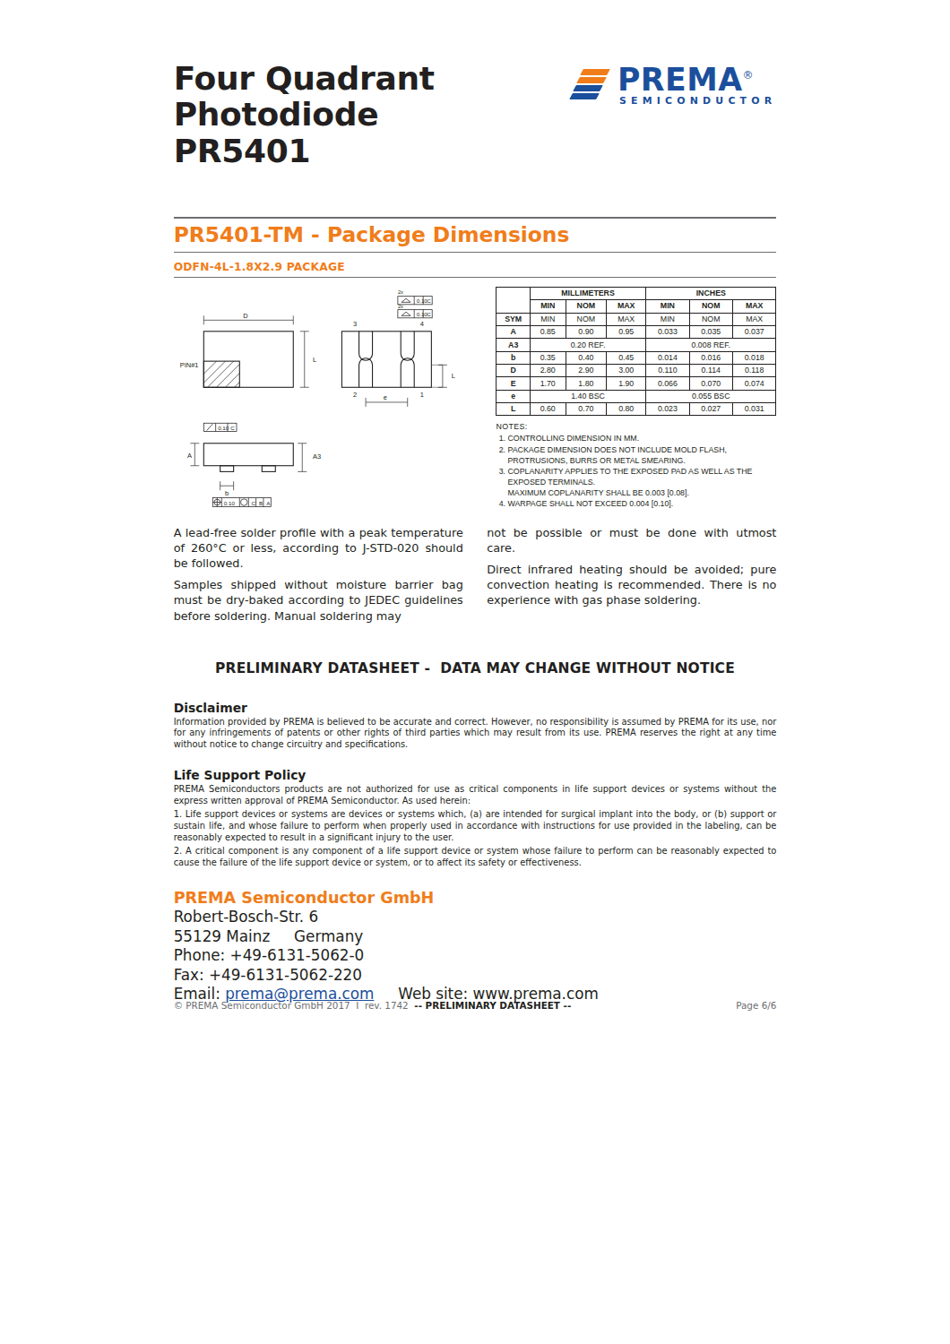Four Quadrant Photodiode
PR5401
PREMA®
SEMICONDUCTOR
PR5401-TM - Package Dimensions
ODFN-4L-1.8x2.9 Package
D L PIN#1 3 4 2 1 e L A A3 b 2x 2x 0.10 C 0.10 C 0.10 C 0.10 C B A
| | MILLIMETERS | INCHES |
| --- | --- | --- |
| MIN | NOM | MAX | MIN | NOM | MAX |
| SYM | MIN | NOM | MAX | MIN | NOM | MAX |
| A | 0.85 | 0.90 | 0.95 | 0.033 | 0.035 | 0.037 |
| A3 | 0.20 REF. | 0.008 REF. |
| b | 0.35 | 0.40 | 0.45 | 0.014 | 0.016 | 0.018 |
| D | 2.80 | 2.90 | 3.00 | 0.110 | 0.114 | 0.118 |
| E | 1.70 | 1.80 | 1.90 | 0.066 | 0.070 | 0.074 |
| e | 1.40 BSC | 0.055 BSC |
| L | 0.60 | 0.70 | 0.80 | 0.023 | 0.027 | 0.031 |
NOTES:
CONTROLLING DIMENSION IN MM.
PACKAGE DIMENSION DOES NOT INCLUDE MOLD FLASH, PROTRUSIONS, BURRS OR METAL SMEARING.
COPLANARITY APPLIES TO THE EXPOSED PAD AS WELL AS THE EXPOSED TERMINALS. MAXIMUM COPLANARITY SHALL BE 0.003 [0.08].
WARPAGE SHALL NOT EXCEED 0.004 [0.10].
A lead-free solder profile with a peak temperature of 260°C or less, according to J-STD-020 should be followed.
Samples shipped without moisture barrier bag must be dry-baked according to JEDEC guidelines before soldering. Manual soldering may
not be possible or must be done with utmost care.
Direct infrared heating should be avoided; pure convection heating is recommended. There is no experience with gas phase soldering.
PRELIMINARY DATASHEET - DATA MAY CHANGE WITHOUT NOTICE
Disclaimer
Information provided by PREMA is believed to be accurate and correct. However, no responsibility is assumed by PREMA for its use, nor for any infringements of patents or other rights of third parties which may result from its use. PREMA reserves the right at any time without notice to change circuitry and specifications.
Life Support Policy
PREMA Semiconductors products are not authorized for use as critical components in life support devices or systems without the express written approval of PREMA Semiconductor. As used herein:
1. Life support devices or systems are devices or systems which, (a) are intended for surgical implant into the body, or (b) support or sustain life, and whose failure to perform when properly used in accordance with instructions for use provided in the labeling, can be reasonably expected to result in a significant injury to the user.
2. A critical component is any component of a life support device or system whose failure to perform can be reasonably expected to cause the failure of the life support device or system, or to affect its safety or effectiveness.
PREMA Semiconductor GmbH
Robert-Bosch-Str. 6
55129 Mainz Germany
Phone: +49-6131-5062-0
Fax: +49-6131-5062-220
Email: prema@prema.com Web site: www.prema.com
© PREMA Semiconductor GmbH 2017 I rev. 1742 -- PRELIMINARY DATASHEET -- Page 6/6